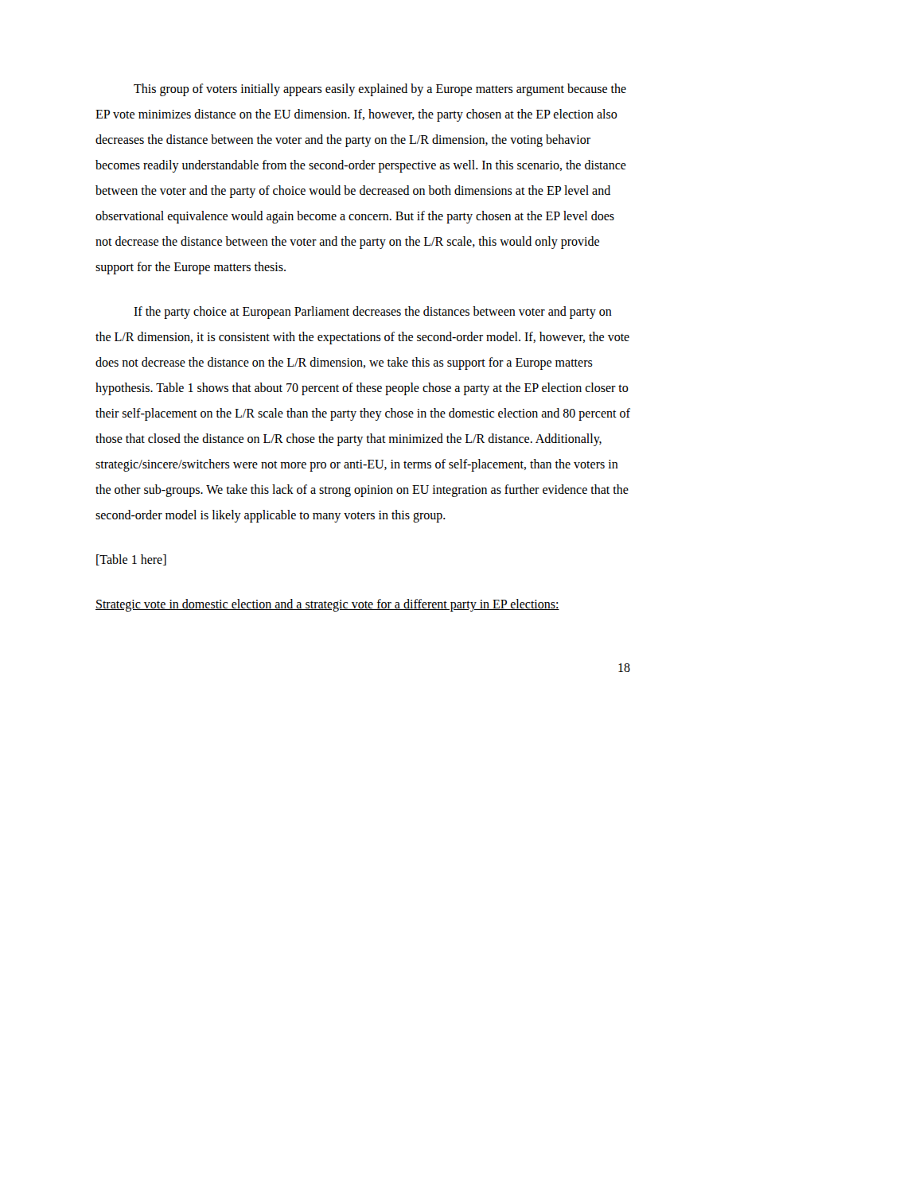This group of voters initially appears easily explained by a Europe matters argument because the EP vote minimizes distance on the EU dimension. If, however, the party chosen at the EP election also decreases the distance between the voter and the party on the L/R dimension, the voting behavior becomes readily understandable from the second-order perspective as well. In this scenario, the distance between the voter and the party of choice would be decreased on both dimensions at the EP level and observational equivalence would again become a concern. But if the party chosen at the EP level does not decrease the distance between the voter and the party on the L/R scale, this would only provide support for the Europe matters thesis.
If the party choice at European Parliament decreases the distances between voter and party on the L/R dimension, it is consistent with the expectations of the second-order model. If, however, the vote does not decrease the distance on the L/R dimension, we take this as support for a Europe matters hypothesis. Table 1 shows that about 70 percent of these people chose a party at the EP election closer to their self-placement on the L/R scale than the party they chose in the domestic election and 80 percent of those that closed the distance on L/R chose the party that minimized the L/R distance. Additionally, strategic/sincere/switchers were not more pro or anti-EU, in terms of self-placement, than the voters in the other sub-groups. We take this lack of a strong opinion on EU integration as further evidence that the second-order model is likely applicable to many voters in this group.
[Table 1 here]
Strategic vote in domestic election and a strategic vote for a different party in EP elections:
18